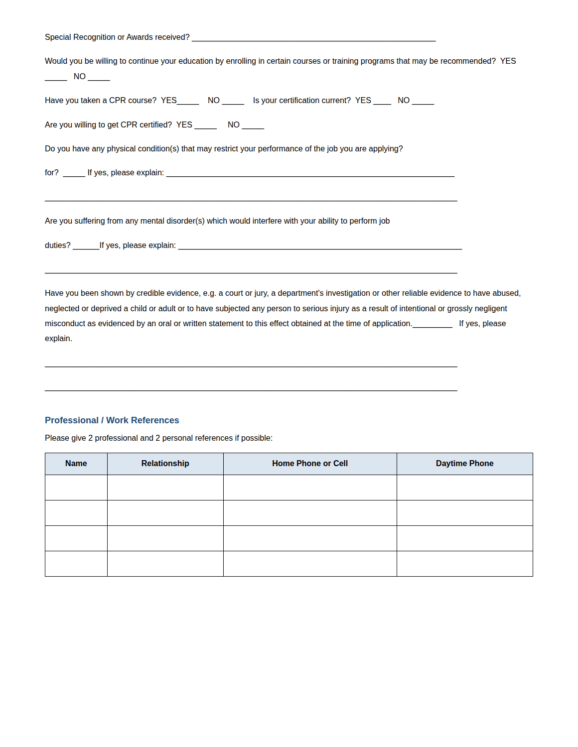Special Recognition or Awards received? _______________________________________________________
Would you be willing to continue your education by enrolling in certain courses or training programs that may be recommended? YES _____ NO _____
Have you taken a CPR course? YES_____ NO _____ Is your certification current? YES ____ NO _____
Are you willing to get CPR certified? YES _____ NO _____
Do you have any physical condition(s) that may restrict your performance of the job you are applying?
for? _____ If yes, please explain: _________________________________________________________________
_____________________________________________________________________________________________
Are you suffering from any mental disorder(s) which would interfere with your ability to perform job
duties? ______If yes, please explain: ________________________________________________________________
_____________________________________________________________________________________________
Have you been shown by credible evidence, e.g. a court or jury, a department's investigation or other reliable evidence to have abused, neglected or deprived a child or adult or to have subjected any person to serious injury as a result of intentional or grossly negligent misconduct as evidenced by an oral or written statement to this effect obtained at the time of application._________ If yes, please explain.
_____________________________________________________________________________________________
_____________________________________________________________________________________________
Professional / Work References
Please give 2 professional and 2 personal references if possible:
| Name | Relationship | Home Phone or Cell | Daytime Phone |
| --- | --- | --- | --- |